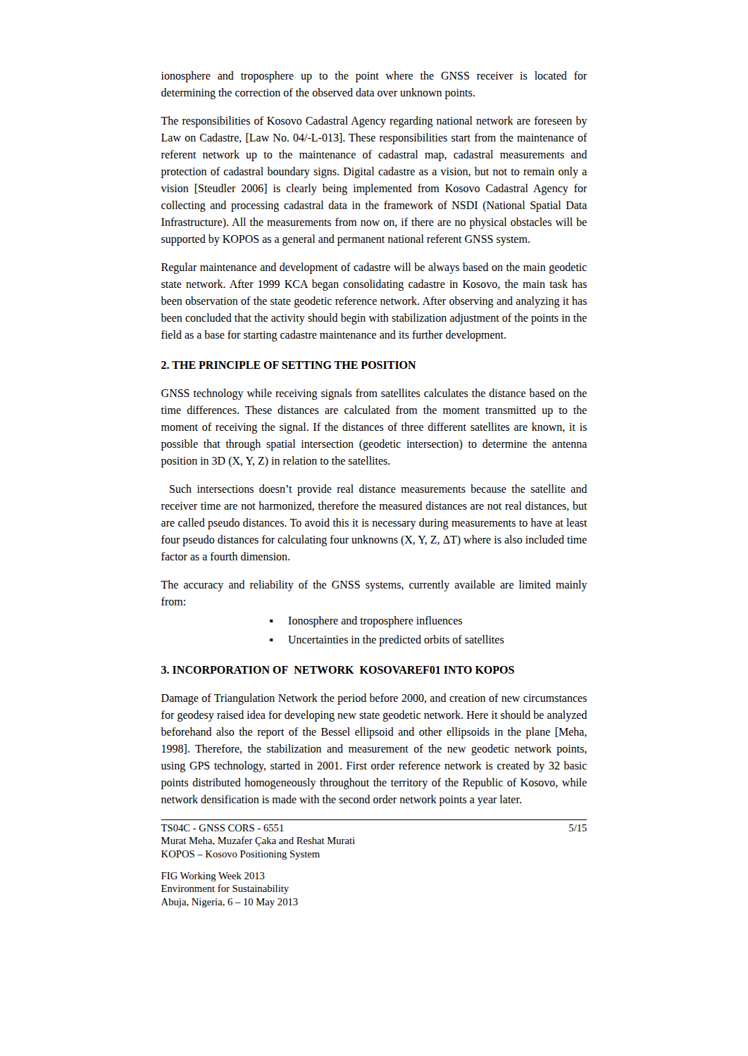ionosphere and troposphere up to the point where the GNSS receiver is located for determining the correction of the observed data over unknown points.
The responsibilities of Kosovo Cadastral Agency regarding national network are foreseen by Law on Cadastre, [Law No. 04/-L-013]. These responsibilities start from the maintenance of referent network up to the maintenance of cadastral map, cadastral measurements and protection of cadastral boundary signs. Digital cadastre as a vision, but not to remain only a vision [Steudler 2006] is clearly being implemented from Kosovo Cadastral Agency for collecting and processing cadastral data in the framework of NSDI (National Spatial Data Infrastructure). All the measurements from now on, if there are no physical obstacles will be supported by KOPOS as a general and permanent national referent GNSS system.
Regular maintenance and development of cadastre will be always based on the main geodetic state network. After 1999 KCA began consolidating cadastre in Kosovo, the main task has been observation of the state geodetic reference network. After observing and analyzing it has been concluded that the activity should begin with stabilization adjustment of the points in the field as a base for starting cadastre maintenance and its further development.
2. THE PRINCIPLE OF SETTING THE POSITION
GNSS technology while receiving signals from satellites calculates the distance based on the time differences. These distances are calculated from the moment transmitted up to the moment of receiving the signal. If the distances of three different satellites are known, it is possible that through spatial intersection (geodetic intersection) to determine the antenna position in 3D (X, Y, Z) in relation to the satellites.
Such intersections doesn’t provide real distance measurements because the satellite and receiver time are not harmonized, therefore the measured distances are not real distances, but are called pseudo distances. To avoid this it is necessary during measurements to have at least four pseudo distances for calculating four unknowns (X, Y, Z, ΔT) where is also included time factor as a fourth dimension.
The accuracy and reliability of the GNSS systems, currently available are limited mainly from:
Ionosphere and troposphere influences
Uncertainties in the predicted orbits of satellites
3. INCORPORATION OF NETWORK KOSOVAREF01 INTO KOPOS
Damage of Triangulation Network the period before 2000, and creation of new circumstances for geodesy raised idea for developing new state geodetic network. Here it should be analyzed beforehand also the report of the Bessel ellipsoid and other ellipsoids in the plane [Meha, 1998]. Therefore, the stabilization and measurement of the new geodetic network points, using GPS technology, started in 2001. First order reference network is created by 32 basic points distributed homogeneously throughout the territory of the Republic of Kosovo, while network densification is made with the second order network points a year later.
5/15
TS04C - GNSS CORS - 6551
Murat Meha, Muzafer Çaka and Reshat Murati
KOPOS – Kosovo Positioning System
FIG Working Week 2013
Environment for Sustainability
Abuja, Nigeria, 6 – 10 May 2013